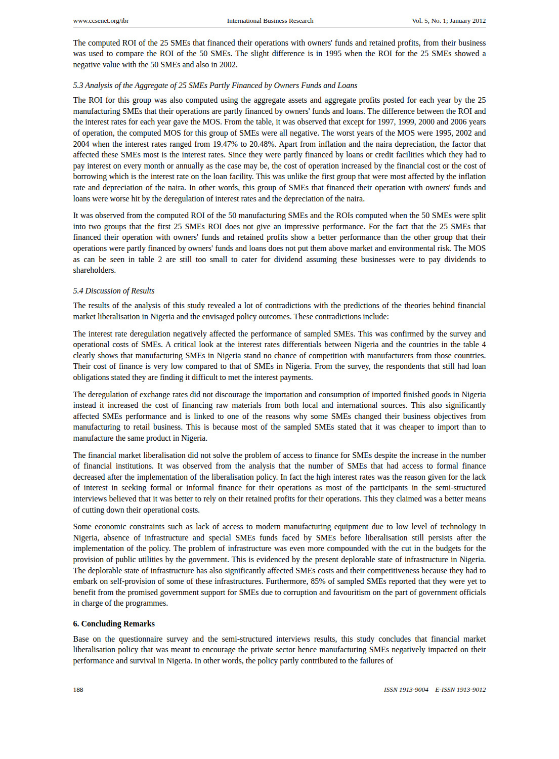www.ccsenet.org/ibr International Business Research Vol. 5, No. 1; January 2012
The computed ROI of the 25 SMEs that financed their operations with owners' funds and retained profits, from their business was used to compare the ROI of the 50 SMEs. The slight difference is in 1995 when the ROI for the 25 SMEs showed a negative value with the 50 SMEs and also in 2002.
5.3 Analysis of the Aggregate of 25 SMEs Partly Financed by Owners Funds and Loans
The ROI for this group was also computed using the aggregate assets and aggregate profits posted for each year by the 25 manufacturing SMEs that their operations are partly financed by owners' funds and loans. The difference between the ROI and the interest rates for each year gave the MOS. From the table, it was observed that except for 1997, 1999, 2000 and 2006 years of operation, the computed MOS for this group of SMEs were all negative. The worst years of the MOS were 1995, 2002 and 2004 when the interest rates ranged from 19.47% to 20.48%. Apart from inflation and the naira depreciation, the factor that affected these SMEs most is the interest rates. Since they were partly financed by loans or credit facilities which they had to pay interest on every month or annually as the case may be, the cost of operation increased by the financial cost or the cost of borrowing which is the interest rate on the loan facility. This was unlike the first group that were most affected by the inflation rate and depreciation of the naira. In other words, this group of SMEs that financed their operation with owners' funds and loans were worse hit by the deregulation of interest rates and the depreciation of the naira.
It was observed from the computed ROI of the 50 manufacturing SMEs and the ROIs computed when the 50 SMEs were split into two groups that the first 25 SMEs ROI does not give an impressive performance. For the fact that the 25 SMEs that financed their operation with owners' funds and retained profits show a better performance than the other group that their operations were partly financed by owners' funds and loans does not put them above market and environmental risk. The MOS as can be seen in table 2 are still too small to cater for dividend assuming these businesses were to pay dividends to shareholders.
5.4 Discussion of Results
The results of the analysis of this study revealed a lot of contradictions with the predictions of the theories behind financial market liberalisation in Nigeria and the envisaged policy outcomes. These contradictions include:
The interest rate deregulation negatively affected the performance of sampled SMEs. This was confirmed by the survey and operational costs of SMEs. A critical look at the interest rates differentials between Nigeria and the countries in the table 4 clearly shows that manufacturing SMEs in Nigeria stand no chance of competition with manufacturers from those countries. Their cost of finance is very low compared to that of SMEs in Nigeria. From the survey, the respondents that still had loan obligations stated they are finding it difficult to met the interest payments.
The deregulation of exchange rates did not discourage the importation and consumption of imported finished goods in Nigeria instead it increased the cost of financing raw materials from both local and international sources. This also significantly affected SMEs performance and is linked to one of the reasons why some SMEs changed their business objectives from manufacturing to retail business. This is because most of the sampled SMEs stated that it was cheaper to import than to manufacture the same product in Nigeria.
The financial market liberalisation did not solve the problem of access to finance for SMEs despite the increase in the number of financial institutions. It was observed from the analysis that the number of SMEs that had access to formal finance decreased after the implementation of the liberalisation policy. In fact the high interest rates was the reason given for the lack of interest in seeking formal or informal finance for their operations as most of the participants in the semi-structured interviews believed that it was better to rely on their retained profits for their operations. This they claimed was a better means of cutting down their operational costs.
Some economic constraints such as lack of access to modern manufacturing equipment due to low level of technology in Nigeria, absence of infrastructure and special SMEs funds faced by SMEs before liberalisation still persists after the implementation of the policy. The problem of infrastructure was even more compounded with the cut in the budgets for the provision of public utilities by the government. This is evidenced by the present deplorable state of infrastructure in Nigeria. The deplorable state of infrastructure has also significantly affected SMEs costs and their competitiveness because they had to embark on self-provision of some of these infrastructures. Furthermore, 85% of sampled SMEs reported that they were yet to benefit from the promised government support for SMEs due to corruption and favouritism on the part of government officials in charge of the programmes.
6. Concluding Remarks
Base on the questionnaire survey and the semi-structured interviews results, this study concludes that financial market liberalisation policy that was meant to encourage the private sector hence manufacturing SMEs negatively impacted on their performance and survival in Nigeria. In other words, the policy partly contributed to the failures of
188 ISSN 1913-9004 E-ISSN 1913-9012